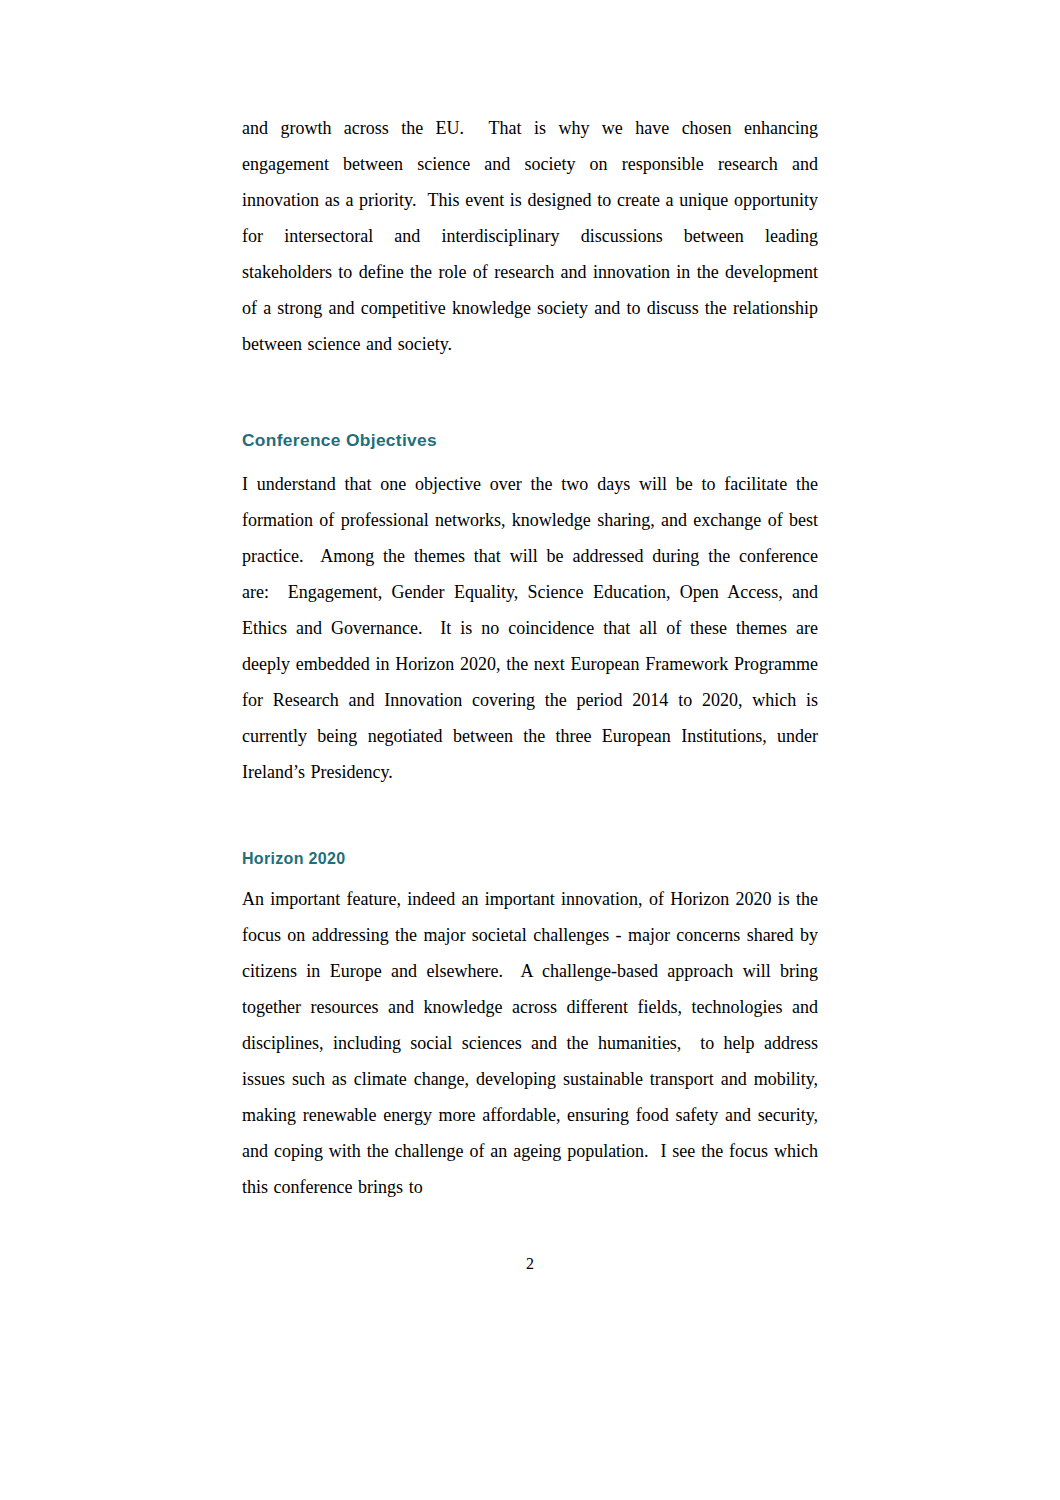and growth across the EU. That is why we have chosen enhancing engagement between science and society on responsible research and innovation as a priority. This event is designed to create a unique opportunity for intersectoral and interdisciplinary discussions between leading stakeholders to define the role of research and innovation in the development of a strong and competitive knowledge society and to discuss the relationship between science and society.
Conference Objectives
I understand that one objective over the two days will be to facilitate the formation of professional networks, knowledge sharing, and exchange of best practice. Among the themes that will be addressed during the conference are: Engagement, Gender Equality, Science Education, Open Access, and Ethics and Governance. It is no coincidence that all of these themes are deeply embedded in Horizon 2020, the next European Framework Programme for Research and Innovation covering the period 2014 to 2020, which is currently being negotiated between the three European Institutions, under Ireland’s Presidency.
Horizon 2020
An important feature, indeed an important innovation, of Horizon 2020 is the focus on addressing the major societal challenges - major concerns shared by citizens in Europe and elsewhere. A challenge-based approach will bring together resources and knowledge across different fields, technologies and disciplines, including social sciences and the humanities, to help address issues such as climate change, developing sustainable transport and mobility, making renewable energy more affordable, ensuring food safety and security, and coping with the challenge of an ageing population. I see the focus which this conference brings to
2